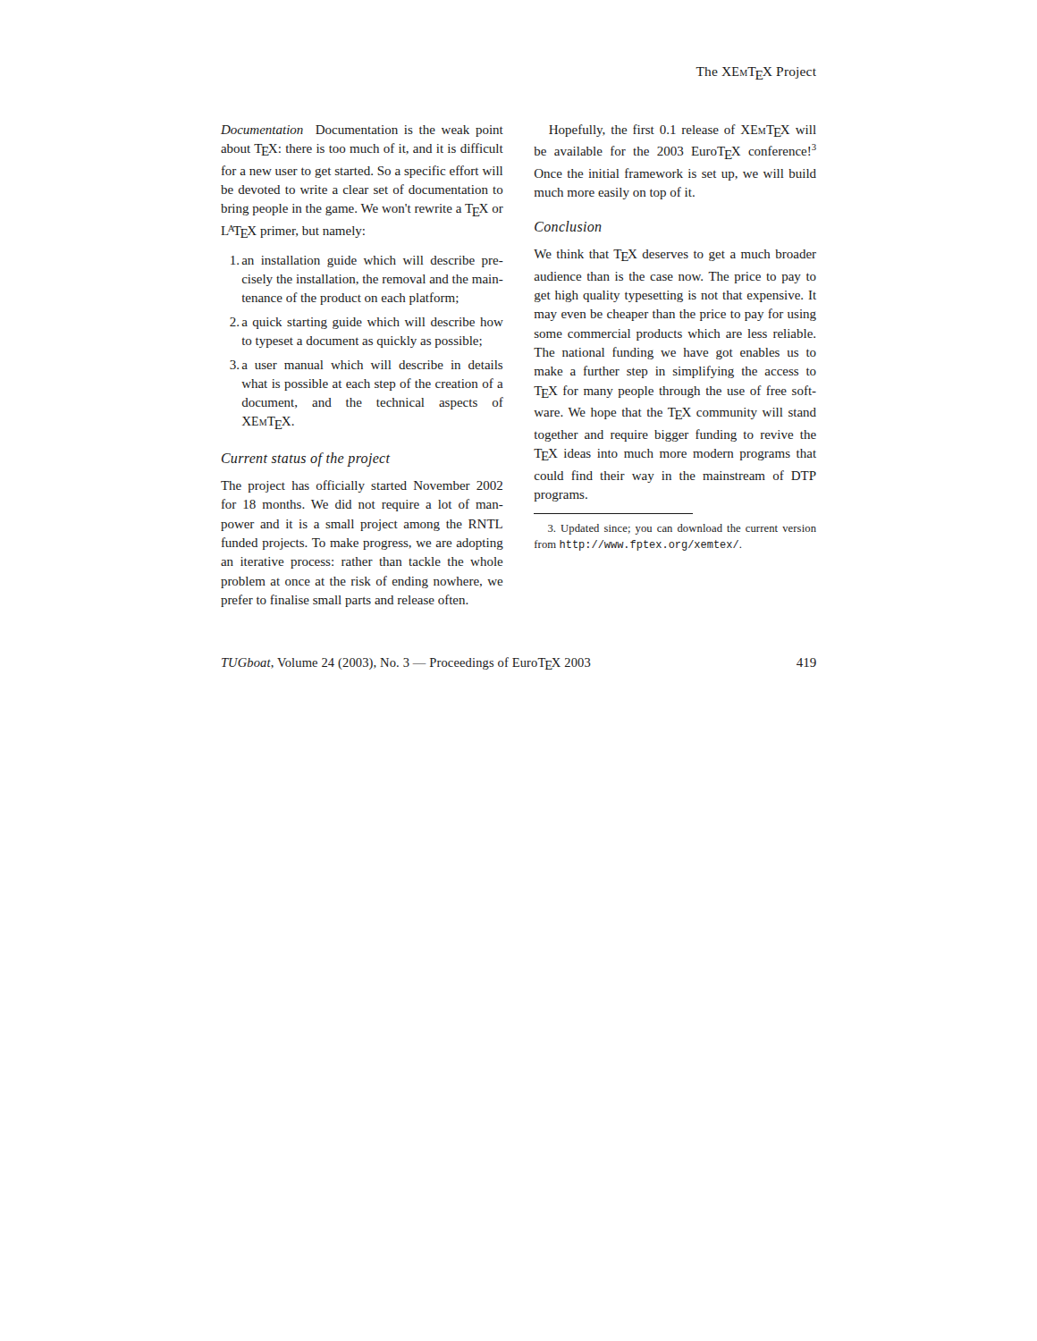The XEmTEX Project
Documentation Documentation is the weak point about TEX: there is too much of it, and it is difficult for a new user to get started. So a specific effort will be devoted to write a clear set of documentation to bring people in the game. We won't rewrite a TEX or LATEX primer, but namely:
an installation guide which will describe precisely the installation, the removal and the maintenance of the product on each platform;
a quick starting guide which will describe how to typeset a document as quickly as possible;
a user manual which will describe in details what is possible at each step of the creation of a document, and the technical aspects of XEmTEX.
Current status of the project
The project has officially started November 2002 for 18 months. We did not require a lot of manpower and it is a small project among the RNTL funded projects. To make progress, we are adopting an iterative process: rather than tackle the whole problem at once at the risk of ending nowhere, we prefer to finalise small parts and release often.
Hopefully, the first 0.1 release of XEmTEX will be available for the 2003 EuroTEX conference!3 Once the initial framework is set up, we will build much more easily on top of it.
Conclusion
We think that TEX deserves to get a much broader audience than is the case now. The price to pay to get high quality typesetting is not that expensive. It may even be cheaper than the price to pay for using some commercial products which are less reliable. The national funding we have got enables us to make a further step in simplifying the access to TEX for many people through the use of free software. We hope that the TEX community will stand together and require bigger funding to revive the TEX ideas into much more modern programs that could find their way in the mainstream of DTP programs.
3. Updated since; you can download the current version from http://www.fptex.org/xemtex/.
TUGboat, Volume 24 (2003), No. 3 — Proceedings of EuroTEX 2003
419